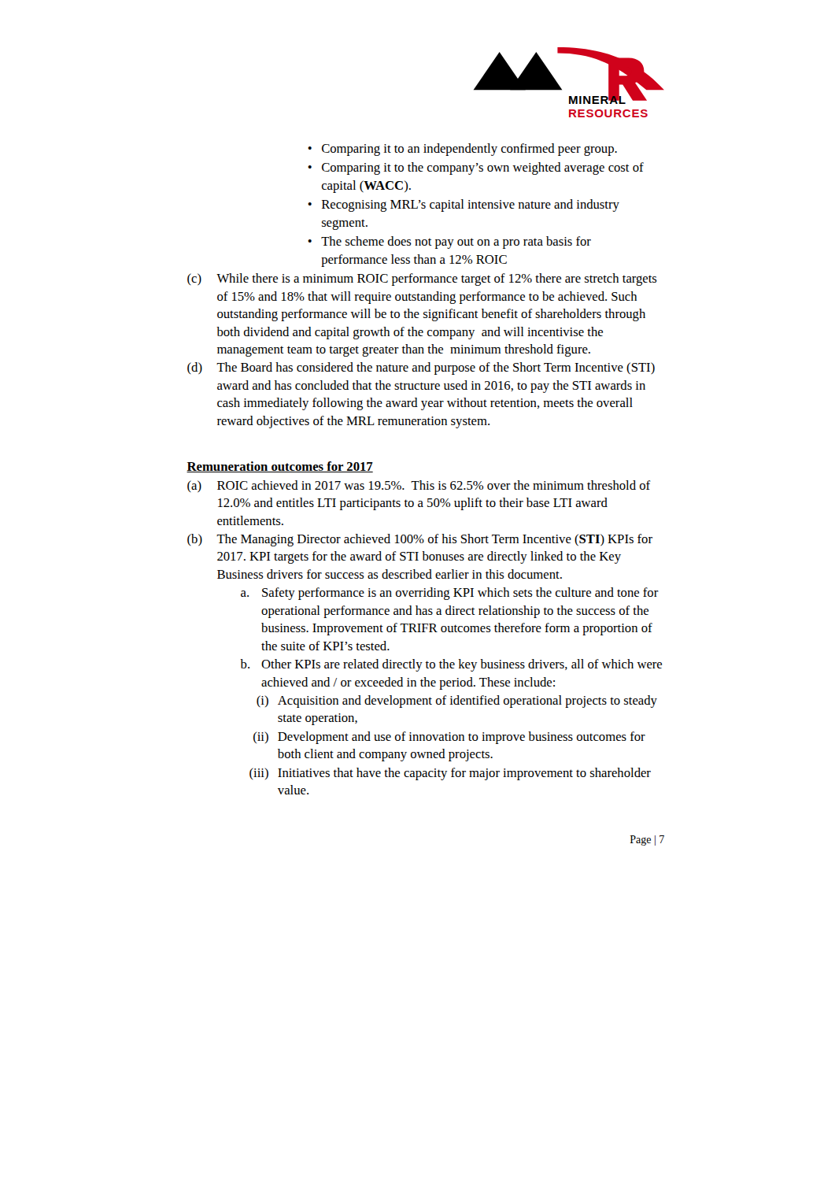MINERAL RESOURCES
Comparing it to an independently confirmed peer group.
Comparing it to the company’s own weighted average cost of capital (WACC).
Recognising MRL’s capital intensive nature and industry segment.
The scheme does not pay out on a pro rata basis for performance less than a 12% ROIC
(c)
While there is a minimum ROIC performance target of 12% there are stretch targets of 15% and 18% that will require outstanding performance to be achieved. Such outstanding performance will be to the significant benefit of shareholders through both dividend and capital growth of the company and will incentivise the management team to target greater than the minimum threshold figure.
(d)
The Board has considered the nature and purpose of the Short Term Incentive (STI) award and has concluded that the structure used in 2016, to pay the STI awards in cash immediately following the award year without retention, meets the overall reward objectives of the MRL remuneration system.
Remuneration outcomes for 2017
(a)
ROIC achieved in 2017 was 19.5%. This is 62.5% over the minimum threshold of 12.0% and entitles LTI participants to a 50% uplift to their base LTI award entitlements.
(b)
The Managing Director achieved 100% of his Short Term Incentive (STI) KPIs for 2017. KPI targets for the award of STI bonuses are directly linked to the Key Business drivers for success as described earlier in this document.
a.
Safety performance is an overriding KPI which sets the culture and tone for operational performance and has a direct relationship to the success of the business. Improvement of TRIFR outcomes therefore form a proportion of the suite of KPI’s tested.
b.
Other KPIs are related directly to the key business drivers, all of which were achieved and / or exceeded in the period. These include:
(i)
Acquisition and development of identified operational projects to steady state operation,
(ii)
Development and use of innovation to improve business outcomes for both client and company owned projects.
(iii)
Initiatives that have the capacity for major improvement to shareholder value.
Page | 7